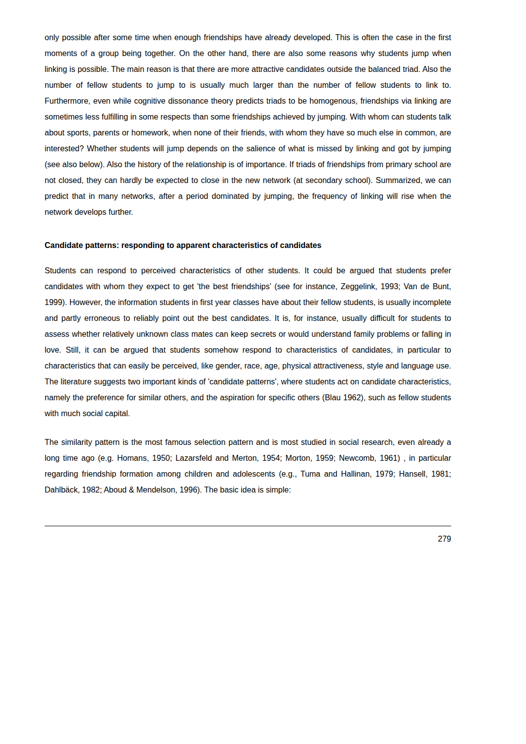only possible after some time when enough friendships have already developed. This is often the case in the first moments of a group being together. On the other hand, there are also some reasons why students jump when linking is possible. The main reason is that there are more attractive candidates outside the balanced triad. Also the number of fellow students to jump to is usually much larger than the number of fellow students to link to. Furthermore, even while cognitive dissonance theory predicts triads to be homogenous, friendships via linking are sometimes less fulfilling in some respects than some friendships achieved by jumping. With whom can students talk about sports, parents or homework, when none of their friends, with whom they have so much else in common, are interested? Whether students will jump depends on the salience of what is missed by linking and got by jumping (see also below). Also the history of the relationship is of importance. If triads of friendships from primary school are not closed, they can hardly be expected to close in the new network (at secondary school). Summarized, we can predict that in many networks, after a period dominated by jumping, the frequency of linking will rise when the network develops further.
Candidate patterns: responding to apparent characteristics of candidates
Students can respond to perceived characteristics of other students. It could be argued that students prefer candidates with whom they expect to get 'the best friendships' (see for instance, Zeggelink, 1993; Van de Bunt, 1999). However, the information students in first year classes have about their fellow students, is usually incomplete and partly erroneous to reliably point out the best candidates. It is, for instance, usually difficult for students to assess whether relatively unknown class mates can keep secrets or would understand family problems or falling in love. Still, it can be argued that students somehow respond to characteristics of candidates, in particular to characteristics that can easily be perceived, like gender, race, age, physical attractiveness, style and language use. The literature suggests two important kinds of 'candidate patterns', where students act on candidate characteristics, namely the preference for similar others, and the aspiration for specific others (Blau 1962), such as fellow students with much social capital.
The similarity pattern is the most famous selection pattern and is most studied in social research, even already a long time ago (e.g. Homans, 1950; Lazarsfeld and Merton, 1954; Morton, 1959; Newcomb, 1961) , in particular regarding friendship formation among children and adolescents (e.g., Tuma and Hallinan, 1979; Hansell, 1981; Dahlbäck, 1982; Aboud & Mendelson, 1996). The basic idea is simple:
279